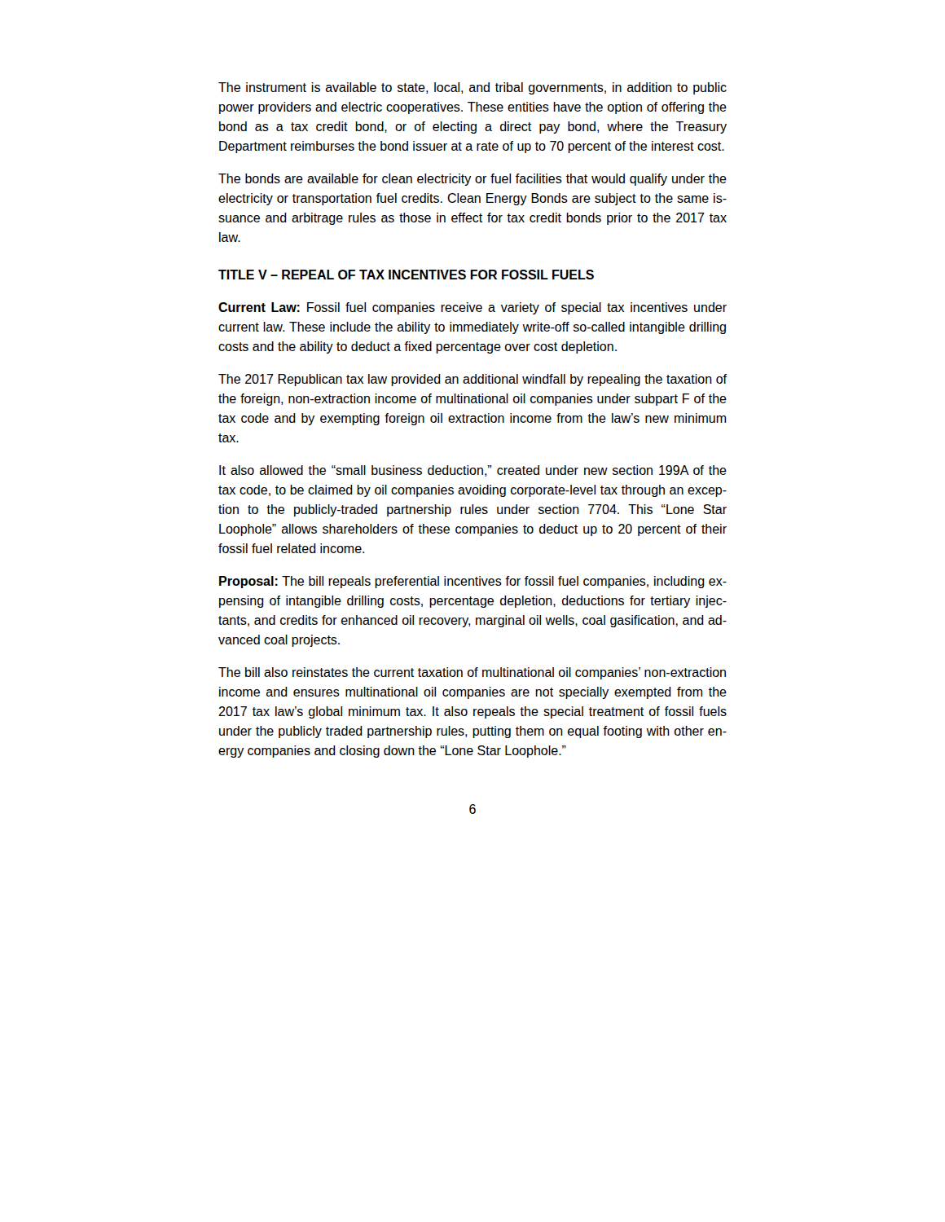The instrument is available to state, local, and tribal governments, in addition to public power providers and electric cooperatives. These entities have the option of offering the bond as a tax credit bond, or of electing a direct pay bond, where the Treasury Department reimburses the bond issuer at a rate of up to 70 percent of the interest cost.
The bonds are available for clean electricity or fuel facilities that would qualify under the electricity or transportation fuel credits. Clean Energy Bonds are subject to the same issuance and arbitrage rules as those in effect for tax credit bonds prior to the 2017 tax law.
TITLE V – REPEAL OF TAX INCENTIVES FOR FOSSIL FUELS
Current Law: Fossil fuel companies receive a variety of special tax incentives under current law. These include the ability to immediately write-off so-called intangible drilling costs and the ability to deduct a fixed percentage over cost depletion.
The 2017 Republican tax law provided an additional windfall by repealing the taxation of the foreign, non-extraction income of multinational oil companies under subpart F of the tax code and by exempting foreign oil extraction income from the law’s new minimum tax.
It also allowed the “small business deduction,” created under new section 199A of the tax code, to be claimed by oil companies avoiding corporate-level tax through an exception to the publicly-traded partnership rules under section 7704. This “Lone Star Loophole” allows shareholders of these companies to deduct up to 20 percent of their fossil fuel related income.
Proposal: The bill repeals preferential incentives for fossil fuel companies, including expensing of intangible drilling costs, percentage depletion, deductions for tertiary injectants, and credits for enhanced oil recovery, marginal oil wells, coal gasification, and advanced coal projects.
The bill also reinstates the current taxation of multinational oil companies’ non-extraction income and ensures multinational oil companies are not specially exempted from the 2017 tax law’s global minimum tax. It also repeals the special treatment of fossil fuels under the publicly traded partnership rules, putting them on equal footing with other energy companies and closing down the “Lone Star Loophole.”
6